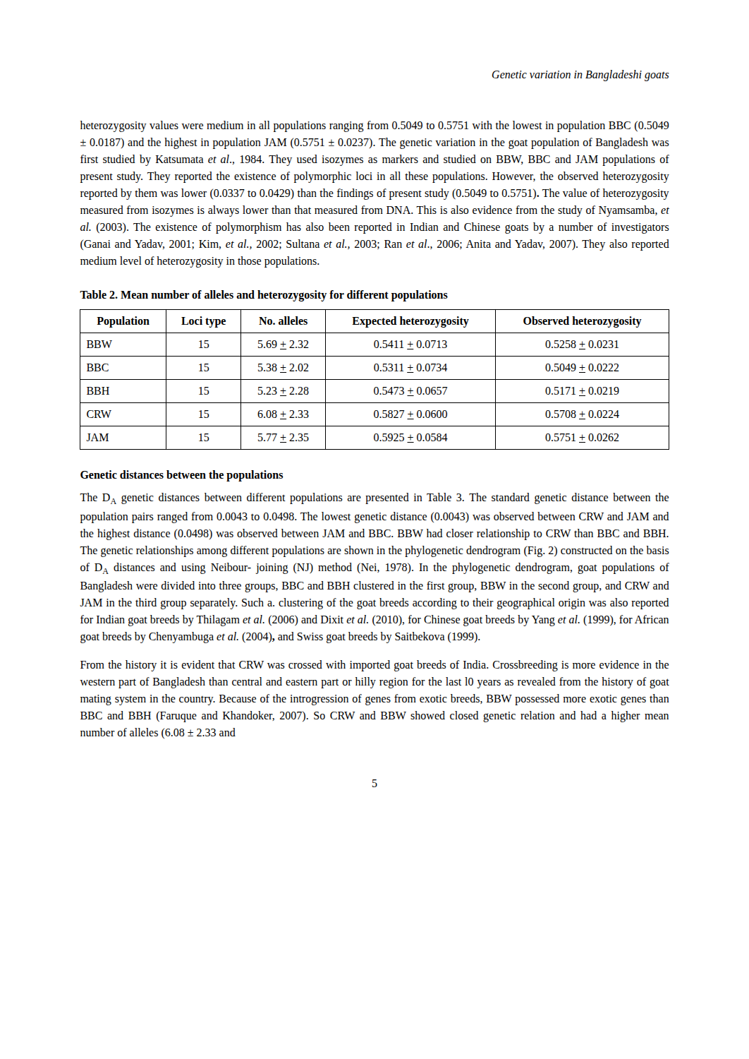Genetic variation in Bangladeshi goats
heterozygosity values were medium in all populations ranging from 0.5049 to 0.5751 with the lowest in population BBC (0.5049 ± 0.0187) and the highest in population JAM (0.5751 ± 0.0237). The genetic variation in the goat population of Bangladesh was first studied by Katsumata et al., 1984. They used isozymes as markers and studied on BBW, BBC and JAM populations of present study. They reported the existence of polymorphic loci in all these populations. However, the observed heterozygosity reported by them was lower (0.0337 to 0.0429) than the findings of present study (0.5049 to 0.5751). The value of heterozygosity measured from isozymes is always lower than that measured from DNA. This is also evidence from the study of Nyamsamba, et al. (2003). The existence of polymorphism has also been reported in Indian and Chinese goats by a number of investigators (Ganai and Yadav, 2001; Kim, et al., 2002; Sultana et al., 2003; Ran et al., 2006; Anita and Yadav, 2007). They also reported medium level of heterozygosity in those populations.
Table 2. Mean number of alleles and heterozygosity for different populations
| Population | Loci type | No. alleles | Expected heterozygosity | Observed heterozygosity |
| --- | --- | --- | --- | --- |
| BBW | 15 | 5.69 + 2.32 | 0.5411 + 0.0713 | 0.5258 + 0.0231 |
| BBC | 15 | 5.38 + 2.02 | 0.5311 + 0.0734 | 0.5049 + 0.0222 |
| BBH | 15 | 5.23 + 2.28 | 0.5473 + 0.0657 | 0.5171 + 0.0219 |
| CRW | 15 | 6.08 + 2.33 | 0.5827 + 0.0600 | 0.5708 + 0.0224 |
| JAM | 15 | 5.77 + 2.35 | 0.5925 + 0.0584 | 0.5751 + 0.0262 |
Genetic distances between the populations
The DA genetic distances between different populations are presented in Table 3. The standard genetic distance between the population pairs ranged from 0.0043 to 0.0498. The lowest genetic distance (0.0043) was observed between CRW and JAM and the highest distance (0.0498) was observed between JAM and BBC. BBW had closer relationship to CRW than BBC and BBH. The genetic relationships among different populations are shown in the phylogenetic dendrogram (Fig. 2) constructed on the basis of DA distances and using Neibour- joining (NJ) method (Nei, 1978). In the phylogenetic dendrogram, goat populations of Bangladesh were divided into three groups, BBC and BBH clustered in the first group, BBW in the second group, and CRW and JAM in the third group separately. Such a. clustering of the goat breeds according to their geographical origin was also reported for Indian goat breeds by Thilagam et al. (2006) and Dixit et al. (2010), for Chinese goat breeds by Yang et al. (1999), for African goat breeds by Chenyambuga et al. (2004), and Swiss goat breeds by Saitbekova (1999).
From the history it is evident that CRW was crossed with imported goat breeds of India. Crossbreeding is more evidence in the western part of Bangladesh than central and eastern part or hilly region for the last l0 years as revealed from the history of goat mating system in the country. Because of the introgression of genes from exotic breeds, BBW possessed more exotic genes than BBC and BBH (Faruque and Khandoker, 2007). So CRW and BBW showed closed genetic relation and had a higher mean number of alleles (6.08 ± 2.33 and
5